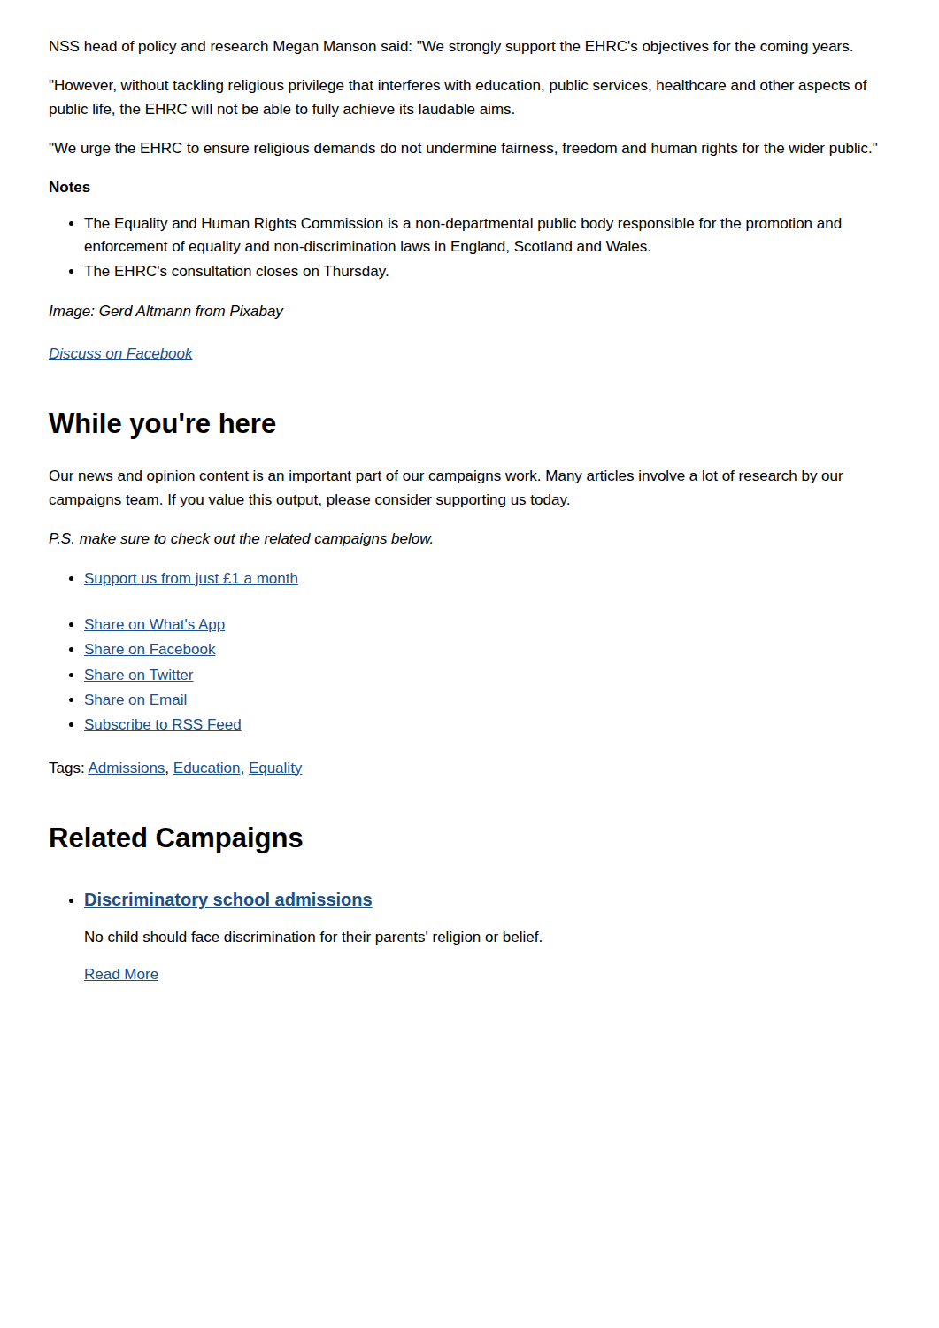NSS head of policy and research Megan Manson said: "We strongly support the EHRC's objectives for the coming years.
"However, without tackling religious privilege that interferes with education, public services, healthcare and other aspects of public life, the EHRC will not be able to fully achieve its laudable aims.
"We urge the EHRC to ensure religious demands do not undermine fairness, freedom and human rights for the wider public."
Notes
The Equality and Human Rights Commission is a non-departmental public body responsible for the promotion and enforcement of equality and non-discrimination laws in England, Scotland and Wales.
The EHRC's consultation closes on Thursday.
Image: Gerd Altmann from Pixabay
Discuss on Facebook
While you're here
Our news and opinion content is an important part of our campaigns work. Many articles involve a lot of research by our campaigns team. If you value this output, please consider supporting us today.
P.S. make sure to check out the related campaigns below.
Support us from just £1 a month
Share on What's App
Share on Facebook
Share on Twitter
Share on Email
Subscribe to RSS Feed
Tags: Admissions, Education, Equality
Related Campaigns
Discriminatory school admissions
No child should face discrimination for their parents' religion or belief.
Read More